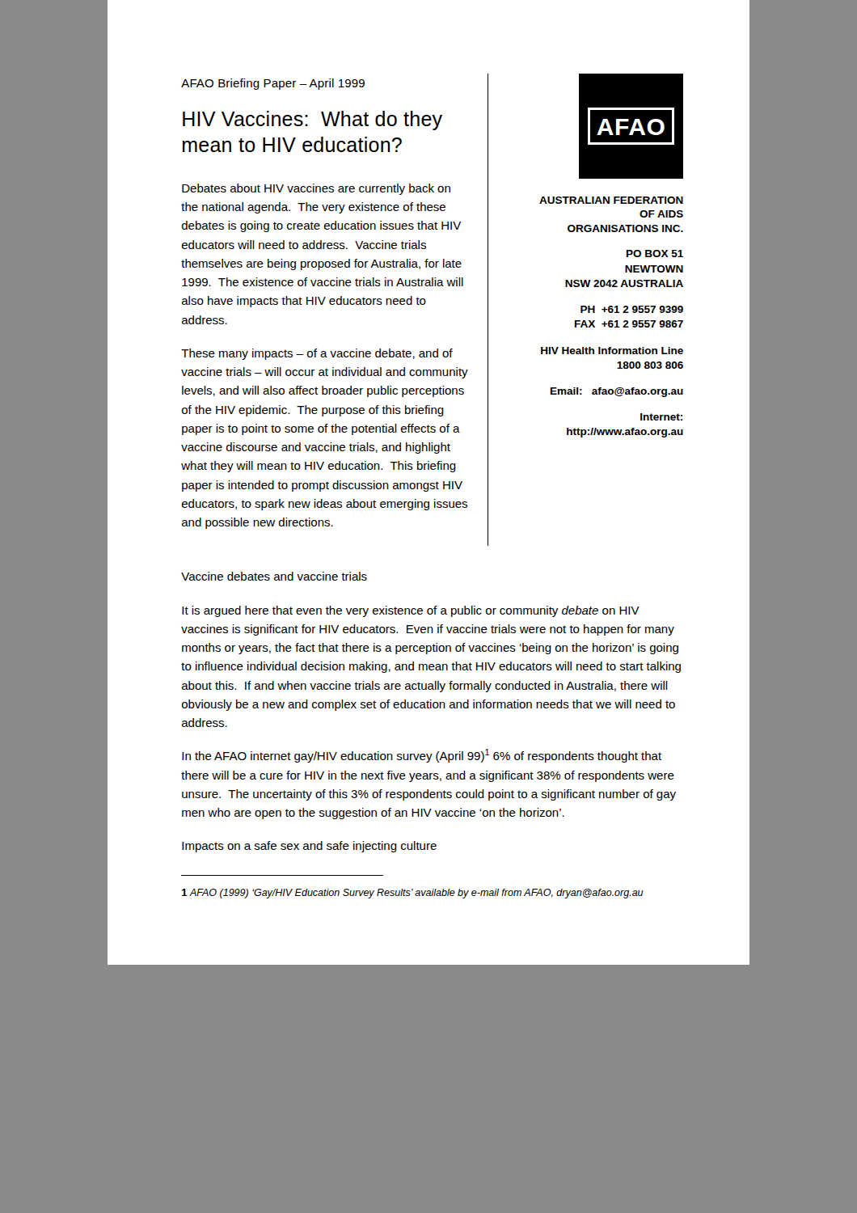AFAO Briefing Paper – April 1999
HIV Vaccines: What do they mean to HIV education?
Debates about HIV vaccines are currently back on the national agenda. The very existence of these debates is going to create education issues that HIV educators will need to address. Vaccine trials themselves are being proposed for Australia, for late 1999. The existence of vaccine trials in Australia will also have impacts that HIV educators need to address.
These many impacts – of a vaccine debate, and of vaccine trials – will occur at individual and community levels, and will also affect broader public perceptions of the HIV epidemic. The purpose of this briefing paper is to point to some of the potential effects of a vaccine discourse and vaccine trials, and highlight what they will mean to HIV education. This briefing paper is intended to prompt discussion amongst HIV educators, to spark new ideas about emerging issues and possible new directions.
AFAO
AUSTRALIAN FEDERATION
OF AIDS
ORGANISATIONS INC.
PO BOX 51
NEWTOWN
NSW 2042 AUSTRALIA
PH +61 2 9557 9399
FAX +61 2 9557 9867
HIV Health Information Line
1800 803 806
Email: afao@afao.org.au
Internet: http://www.afao.org.au
Vaccine debates and vaccine trials
It is argued here that even the very existence of a public or community debate on HIV vaccines is significant for HIV educators. Even if vaccine trials were not to happen for many months or years, the fact that there is a perception of vaccines ‘being on the horizon’ is going to influence individual decision making, and mean that HIV educators will need to start talking about this. If and when vaccine trials are actually formally conducted in Australia, there will obviously be a new and complex set of education and information needs that we will need to address.
In the AFAO internet gay/HIV education survey (April 99)1 6% of respondents thought that there will be a cure for HIV in the next five years, and a significant 38% of respondents were unsure. The uncertainty of this 3% of respondents could point to a significant number of gay men who are open to the suggestion of an HIV vaccine ‘on the horizon’.
Impacts on a safe sex and safe injecting culture
1 AFAO (1999) ‘Gay/HIV Education Survey Results’ available by e-mail from AFAO, dryan@afao.org.au